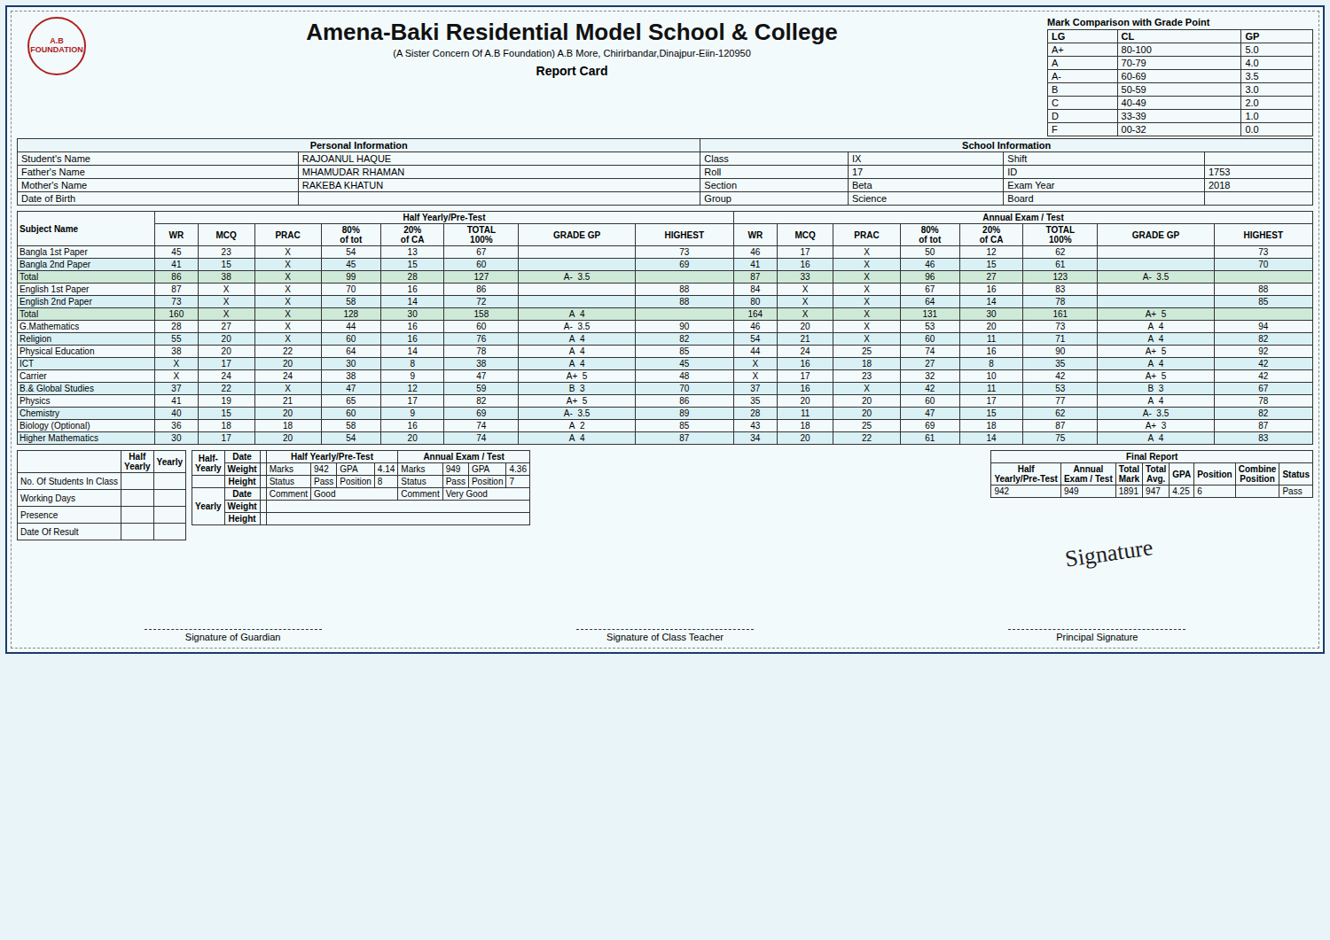A.B
FOUNDATION
Amena-Baki Residential Model School & College
(A Sister Concern Of A.B Foundation) A.B More, Chirirbandar,Dinajpur-Eiin-120950
Report Card
Mark Comparison with Grade Point
| LG | CL | GP |
| --- | --- | --- |
| A+ | 80-100 | 5.0 |
| A | 70-79 | 4.0 |
| A- | 60-69 | 3.5 |
| B | 50-59 | 3.0 |
| C | 40-49 | 2.0 |
| D | 33-39 | 1.0 |
| F | 00-32 | 0.0 |
| Personal Information | School Information |
| Student's Name | RAJOANUL HAQUE | Class | IX | Shift | |
| Father's Name | MHAMUDAR RHAMAN | Roll | 17 | ID | 1753 |
| Mother's Name | RAKEBA KHATUN | Section | Beta | Exam Year | 2018 |
| Date of Birth | | Group | Science | Board | |
| Subject Name | Half Yearly/Pre-Test | Annual Exam / Test |
| --- | --- | --- |
| WR | MCQ | PRAC | 80% of tot | 20% of CA | TOTAL 100% | GRADE GP | HIGHEST | WR | MCQ | PRAC | 80% of tot | 20% of CA | TOTAL 100% | GRADE GP | HIGHEST |
| Bangla 1st Paper | 45 | 23 | X | 54 | 13 | 67 | | 73 | 46 | 17 | X | 50 | 12 | 62 | | 73 |
| Bangla 2nd Paper | 41 | 15 | X | 45 | 15 | 60 | | 69 | 41 | 16 | X | 46 | 15 | 61 | | 70 |
| Total | 86 | 38 | X | 99 | 28 | 127 | A- 3.5 | | 87 | 33 | X | 96 | 27 | 123 | A- 3.5 | |
| English 1st Paper | 87 | X | X | 70 | 16 | 86 | | 88 | 84 | X | X | 67 | 16 | 83 | | 88 |
| English 2nd Paper | 73 | X | X | 58 | 14 | 72 | | 88 | 80 | X | X | 64 | 14 | 78 | | 85 |
| Total | 160 | X | X | 128 | 30 | 158 | A 4 | | 164 | X | X | 131 | 30 | 161 | A+ 5 | |
| G.Mathematics | 28 | 27 | X | 44 | 16 | 60 | A- 3.5 | 90 | 46 | 20 | X | 53 | 20 | 73 | A 4 | 94 |
| Religion | 55 | 20 | X | 60 | 16 | 76 | A 4 | 82 | 54 | 21 | X | 60 | 11 | 71 | A 4 | 82 |
| Physical Education | 38 | 20 | 22 | 64 | 14 | 78 | A 4 | 85 | 44 | 24 | 25 | 74 | 16 | 90 | A+ 5 | 92 |
| ICT | X | 17 | 20 | 30 | 8 | 38 | A 4 | 45 | X | 16 | 18 | 27 | 8 | 35 | A 4 | 42 |
| Carrier | X | 24 | 24 | 38 | 9 | 47 | A+ 5 | 48 | X | 17 | 23 | 32 | 10 | 42 | A+ 5 | 42 |
| B.& Global Studies | 37 | 22 | X | 47 | 12 | 59 | B 3 | 70 | 37 | 16 | X | 42 | 11 | 53 | B 3 | 67 |
| Physics | 41 | 19 | 21 | 65 | 17 | 82 | A+ 5 | 86 | 35 | 20 | 20 | 60 | 17 | 77 | A 4 | 78 |
| Chemistry | 40 | 15 | 20 | 60 | 9 | 69 | A- 3.5 | 89 | 28 | 11 | 20 | 47 | 15 | 62 | A- 3.5 | 82 |
| Biology (Optional) | 36 | 18 | 18 | 58 | 16 | 74 | A 2 | 85 | 43 | 18 | 25 | 69 | 18 | 87 | A+ 3 | 87 |
| Higher Mathematics | 30 | 17 | 20 | 54 | 20 | 74 | A 4 | 87 | 34 | 20 | 22 | 61 | 14 | 75 | A 4 | 83 |
| | Half Yearly | Yearly |
| --- | --- | --- |
| No. Of Students In Class | | |
| Working Days | | |
| Presence | | |
| Date Of Result | | |
| Half- Yearly | Date | | Half Yearly/Pre-Test | Annual Exam / Test |
| Weight | | Marks | 942 | GPA | 4.14 | Marks | 949 | GPA | 4.36 |
| | Height | | Status | Pass | Position | 8 | Status | Pass | Position | 7 |
| Yearly | Date | | Comment | Good | Comment | Very Good |
| Weight | | |
| Height | | |
| Final Report |
| --- |
| Half Yearly/Pre-Test | Annual Exam / Test | Total Mark | Total Avg. | GPA | Position | Combine Position | Status |
| 942 | 949 | 1891 | 947 | 4.25 | 6 | | Pass |
Signature
Signature of Guardian
Signature of Class Teacher
Principal Signature